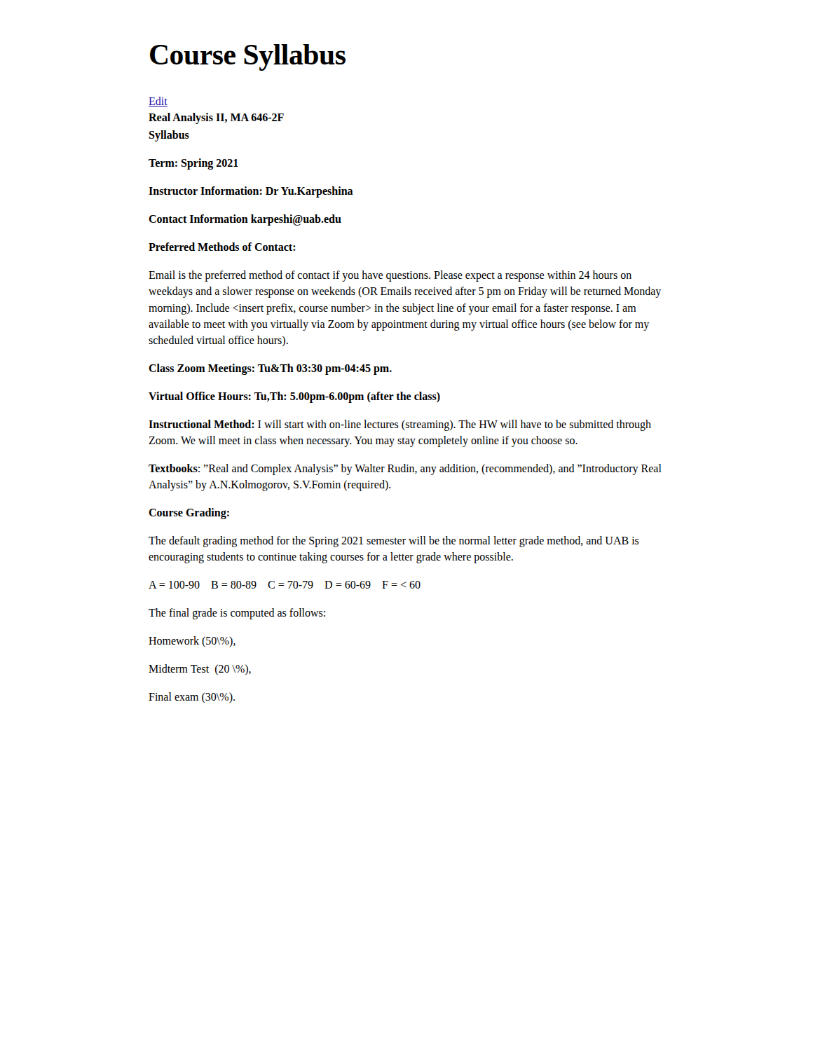Course Syllabus
Edit
Real Analysis II, MA 646-2F
Syllabus
Term: Spring 2021
Instructor Information: Dr Yu.Karpeshina
Contact Information karpeshi@uab.edu
Preferred Methods of Contact:
Email is the preferred method of contact if you have questions. Please expect a response within 24 hours on weekdays and a slower response on weekends (OR Emails received after 5 pm on Friday will be returned Monday morning). Include <insert prefix, course number> in the subject line of your email for a faster response. I am available to meet with you virtually via Zoom by appointment during my virtual office hours (see below for my scheduled virtual office hours).
Class Zoom Meetings: Tu&Th 03:30 pm-04:45 pm.
Virtual Office Hours: Tu,Th: 5.00pm-6.00pm (after the class)
Instructional Method: I will start with on-line lectures (streaming). The HW will have to be submitted through Zoom. We will meet in class when necessary. You may stay completely online if you choose so.
Textbooks: ”Real and Complex Analysis” by Walter Rudin, any addition, (recommended), and ”Introductory Real Analysis” by A.N.Kolmogorov, S.V.Fomin (required).
Course Grading:
The default grading method for the Spring 2021 semester will be the normal letter grade method, and UAB is encouraging students to continue taking courses for a letter grade where possible.
A = 100-90 B = 80-89 C = 70-79 D = 60-69 F = < 60
The final grade is computed as follows:
Homework (50\%),
Midterm Test (20 \%),
Final exam (30\%).